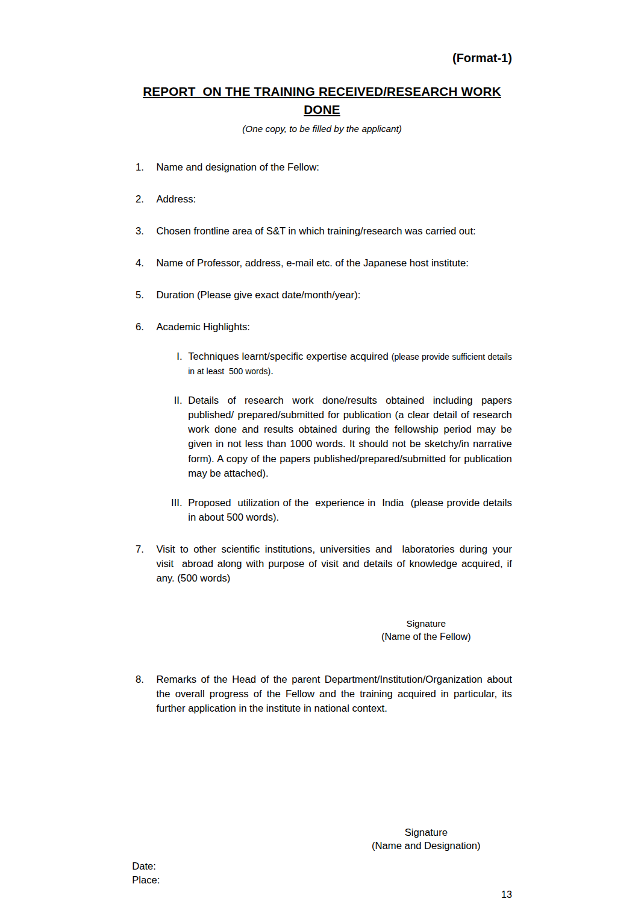(Format-1)
REPORT ON THE TRAINING RECEIVED/RESEARCH WORK DONE
(One copy, to be filled by the applicant)
Name and designation of the Fellow:
Address:
Chosen frontline area of S&T in which training/research was carried out:
Name of Professor, address, e-mail etc. of the Japanese host institute:
Duration (Please give exact date/month/year):
Academic Highlights:
Techniques learnt/specific expertise acquired (please provide sufficient details in at least 500 words).
Details of research work done/results obtained including papers published/ prepared/submitted for publication (a clear detail of research work done and results obtained during the fellowship period may be given in not less than 1000 words. It should not be sketchy/in narrative form). A copy of the papers published/prepared/submitted for publication may be attached).
Proposed utilization of the experience in India (please provide details in about 500 words).
Visit to other scientific institutions, universities and laboratories during your visit abroad along with purpose of visit and details of knowledge acquired, if any. (500 words)
Signature
(Name of the Fellow)
Remarks of the Head of the parent Department/Institution/Organization about the overall progress of the Fellow and the training acquired in particular, its further application in the institute in national context.
Signature
(Name and Designation)
Date:
Place:
13